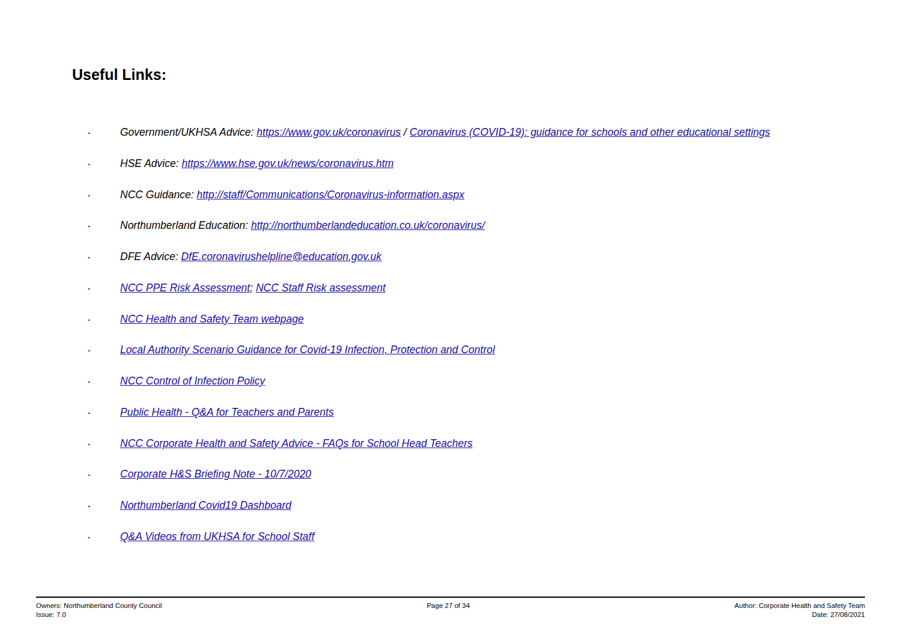Useful Links:
Government/UKHSA Advice: https://www.gov.uk/coronavirus / Coronavirus (COVID-19): guidance for schools and other educational settings
HSE Advice: https://www.hse.gov.uk/news/coronavirus.htm
NCC Guidance: http://staff/Communications/Coronavirus-information.aspx
Northumberland Education: http://northumberlandeducation.co.uk/coronavirus/
DFE Advice: DfE.coronavirushelpline@education.gov.uk
NCC PPE Risk Assessment; NCC Staff Risk assessment
NCC Health and Safety Team webpage
Local Authority Scenario Guidance for Covid-19 Infection, Protection and Control
NCC Control of Infection Policy
Public Health - Q&A for Teachers and Parents
NCC Corporate Health and Safety Advice - FAQs for School Head Teachers
Corporate H&S Briefing Note - 10/7/2020
Northumberland Covid19 Dashboard
Q&A Videos from UKHSA for School Staff
Owners: Northumberland County Council
Issue: 7.0
Author: Corporate Health and Safety Team
Date: 27/08/2021
Page 27 of 34